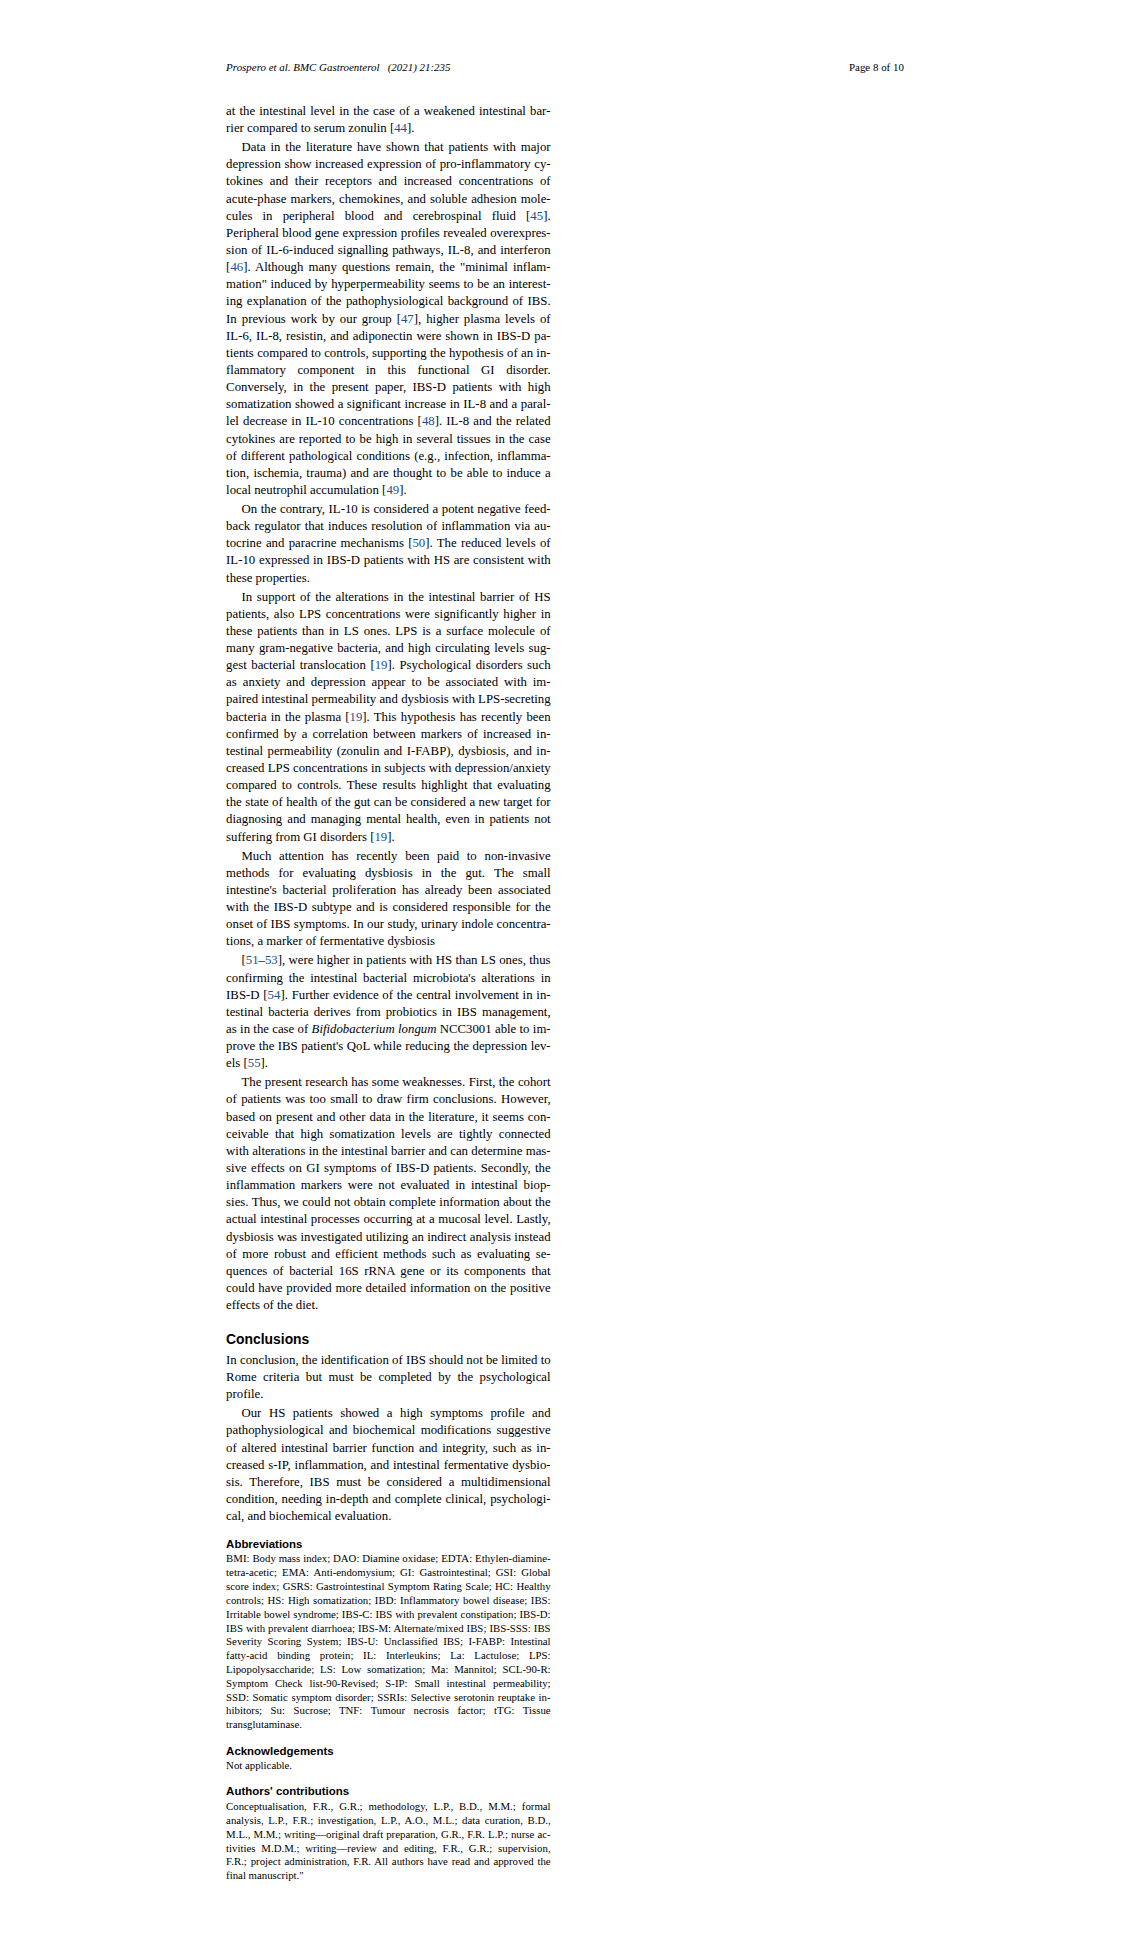Prospero et al. BMC Gastroenterol (2021) 21:235
Page 8 of 10
at the intestinal level in the case of a weakened intestinal barrier compared to serum zonulin [44].
Data in the literature have shown that patients with major depression show increased expression of pro-inflammatory cytokines and their receptors and increased concentrations of acute-phase markers, chemokines, and soluble adhesion molecules in peripheral blood and cerebrospinal fluid [45]. Peripheral blood gene expression profiles revealed overexpression of IL-6-induced signalling pathways, IL-8, and interferon [46]. Although many questions remain, the "minimal inflammation" induced by hyperpermeability seems to be an interesting explanation of the pathophysiological background of IBS. In previous work by our group [47], higher plasma levels of IL-6, IL-8, resistin, and adiponectin were shown in IBS-D patients compared to controls, supporting the hypothesis of an inflammatory component in this functional GI disorder. Conversely, in the present paper, IBS-D patients with high somatization showed a significant increase in IL-8 and a parallel decrease in IL-10 concentrations [48]. IL-8 and the related cytokines are reported to be high in several tissues in the case of different pathological conditions (e.g., infection, inflammation, ischemia, trauma) and are thought to be able to induce a local neutrophil accumulation [49].
On the contrary, IL-10 is considered a potent negative feedback regulator that induces resolution of inflammation via autocrine and paracrine mechanisms [50]. The reduced levels of IL-10 expressed in IBS-D patients with HS are consistent with these properties.
In support of the alterations in the intestinal barrier of HS patients, also LPS concentrations were significantly higher in these patients than in LS ones. LPS is a surface molecule of many gram-negative bacteria, and high circulating levels suggest bacterial translocation [19]. Psychological disorders such as anxiety and depression appear to be associated with impaired intestinal permeability and dysbiosis with LPS-secreting bacteria in the plasma [19]. This hypothesis has recently been confirmed by a correlation between markers of increased intestinal permeability (zonulin and I-FABP), dysbiosis, and increased LPS concentrations in subjects with depression/anxiety compared to controls. These results highlight that evaluating the state of health of the gut can be considered a new target for diagnosing and managing mental health, even in patients not suffering from GI disorders [19].
Much attention has recently been paid to non-invasive methods for evaluating dysbiosis in the gut. The small intestine's bacterial proliferation has already been associated with the IBS-D subtype and is considered responsible for the onset of IBS symptoms. In our study, urinary indole concentrations, a marker of fermentative dysbiosis
[51–53], were higher in patients with HS than LS ones, thus confirming the intestinal bacterial microbiota's alterations in IBS-D [54]. Further evidence of the central involvement in intestinal bacteria derives from probiotics in IBS management, as in the case of Bifidobacterium longum NCC3001 able to improve the IBS patient's QoL while reducing the depression levels [55].
The present research has some weaknesses. First, the cohort of patients was too small to draw firm conclusions. However, based on present and other data in the literature, it seems conceivable that high somatization levels are tightly connected with alterations in the intestinal barrier and can determine massive effects on GI symptoms of IBS-D patients. Secondly, the inflammation markers were not evaluated in intestinal biopsies. Thus, we could not obtain complete information about the actual intestinal processes occurring at a mucosal level. Lastly, dysbiosis was investigated utilizing an indirect analysis instead of more robust and efficient methods such as evaluating sequences of bacterial 16S rRNA gene or its components that could have provided more detailed information on the positive effects of the diet.
Conclusions
In conclusion, the identification of IBS should not be limited to Rome criteria but must be completed by the psychological profile.
Our HS patients showed a high symptoms profile and pathophysiological and biochemical modifications suggestive of altered intestinal barrier function and integrity, such as increased s-IP, inflammation, and intestinal fermentative dysbiosis. Therefore, IBS must be considered a multidimensional condition, needing in-depth and complete clinical, psychological, and biochemical evaluation.
Abbreviations
BMI: Body mass index; DAO: Diamine oxidase; EDTA: Ethylen-diamine-tetra-acetic; EMA: Anti-endomysium; GI: Gastrointestinal; GSI: Global score index; GSRS: Gastrointestinal Symptom Rating Scale; HC: Healthy controls; HS: High somatization; IBD: Inflammatory bowel disease; IBS: Irritable bowel syndrome; IBS-C: IBS with prevalent constipation; IBS-D: IBS with prevalent diarrhoea; IBS-M: Alternate/mixed IBS; IBS-SSS: IBS Severity Scoring System; IBS-U: Unclassified IBS; I-FABP: Intestinal fatty-acid binding protein; IL: Interleukins; La: Lactulose; LPS: Lipopolysaccharide; LS: Low somatization; Ma: Mannitol; SCL-90-R: Symptom Check list-90-Revised; S-IP: Small intestinal permeability; SSD: Somatic symptom disorder; SSRIs: Selective serotonin reuptake inhibitors; Su: Sucrose; TNF: Tumour necrosis factor; tTG: Tissue transglutaminase.
Acknowledgements
Not applicable.
Authors' contributions
Conceptualisation, F.R., G.R.; methodology, L.P., B.D., M.M.; formal analysis, L.P., F.R.; investigation, L.P., A.O., M.L.; data curation, B.D., M.L., M.M.; writing—original draft preparation, G.R., F.R. L.P.; nurse activities M.D.M.; writing—review and editing, F.R., G.R.; supervision, F.R.; project administration, F.R. All authors have read and approved the final manuscript."